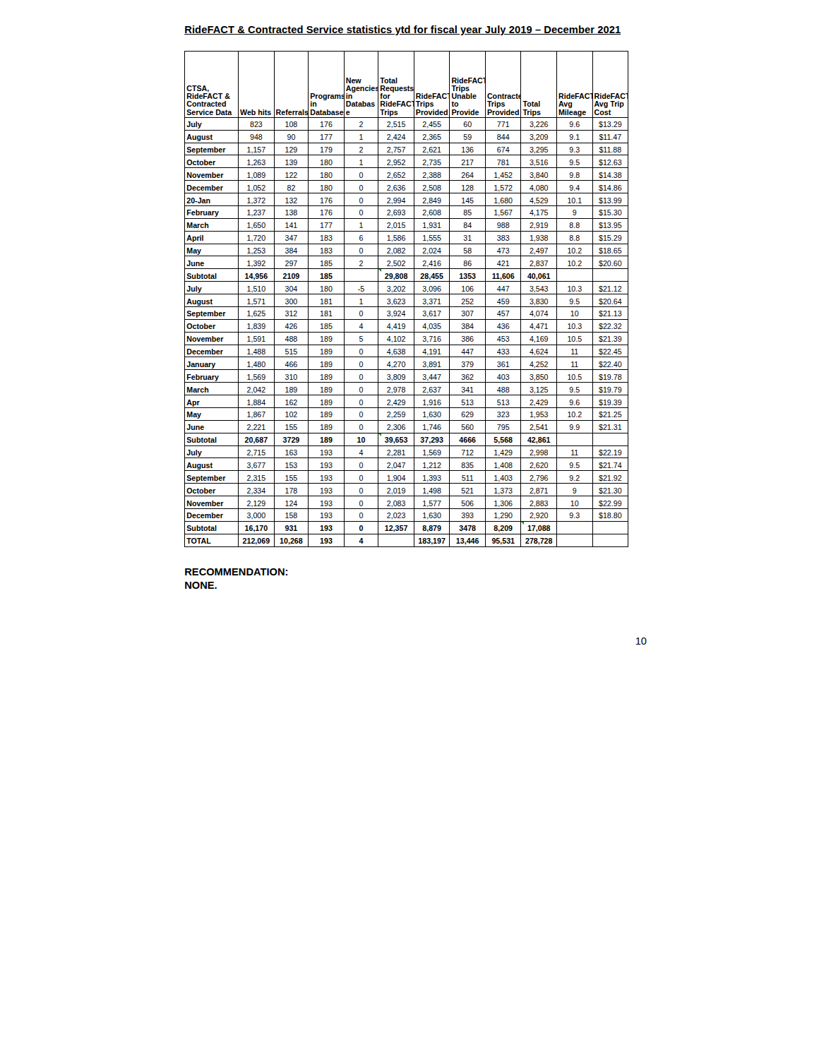RideFACT & Contracted Service statistics ytd for fiscal year July 2019 – December 2021
| CTSA, RideFACT & Contracted Service Data | Web hits | Referrals | Programs in Database | New Agencies in Databas e | Total Requests for RideFACT Trips | RideFACT Trips Provided | RideFACT Trips Unable to Provide | Contracted Trips Provided | Total Trips | RideFACT Avg Mileage | RideFACT Avg Trip Cost |
| --- | --- | --- | --- | --- | --- | --- | --- | --- | --- | --- | --- |
| July | 823 | 108 | 176 | 2 | 2,515 | 2,455 | 60 | 771 | 3,226 | 9.6 | $13.29 |
| August | 948 | 90 | 177 | 1 | 2,424 | 2,365 | 59 | 844 | 3,209 | 9.1 | $11.47 |
| September | 1,157 | 129 | 179 | 2 | 2,757 | 2,621 | 136 | 674 | 3,295 | 9.3 | $11.88 |
| October | 1,263 | 139 | 180 | 1 | 2,952 | 2,735 | 217 | 781 | 3,516 | 9.5 | $12.63 |
| November | 1,089 | 122 | 180 | 0 | 2,652 | 2,388 | 264 | 1,452 | 3,840 | 9.8 | $14.38 |
| December | 1,052 | 82 | 180 | 0 | 2,636 | 2,508 | 128 | 1,572 | 4,080 | 9.4 | $14.86 |
| 20-Jan | 1,372 | 132 | 176 | 0 | 2,994 | 2,849 | 145 | 1,680 | 4,529 | 10.1 | $13.99 |
| February | 1,237 | 138 | 176 | 0 | 2,693 | 2,608 | 85 | 1,567 | 4,175 | 9 | $15.30 |
| March | 1,650 | 141 | 177 | 1 | 2,015 | 1,931 | 84 | 988 | 2,919 | 8.8 | $13.95 |
| April | 1,720 | 347 | 183 | 6 | 1,586 | 1,555 | 31 | 383 | 1,938 | 8.8 | $15.29 |
| May | 1,253 | 384 | 183 | 0 | 2,082 | 2,024 | 58 | 473 | 2,497 | 10.2 | $18.65 |
| June | 1,392 | 297 | 185 | 2 | 2,502 | 2,416 | 86 | 421 | 2,837 | 10.2 | $20.60 |
| Subtotal | 14,956 | 2109 | 185 | | 29,808 | 28,455 | 1353 | 11,606 | 40,061 | | |
| July | 1,510 | 304 | 180 | -5 | 3,202 | 3,096 | 106 | 447 | 3,543 | 10.3 | $21.12 |
| August | 1,571 | 300 | 181 | 1 | 3,623 | 3,371 | 252 | 459 | 3,830 | 9.5 | $20.64 |
| September | 1,625 | 312 | 181 | 0 | 3,924 | 3,617 | 307 | 457 | 4,074 | 10 | $21.13 |
| October | 1,839 | 426 | 185 | 4 | 4,419 | 4,035 | 384 | 436 | 4,471 | 10.3 | $22.32 |
| November | 1,591 | 488 | 189 | 5 | 4,102 | 3,716 | 386 | 453 | 4,169 | 10.5 | $21.39 |
| December | 1,488 | 515 | 189 | 0 | 4,638 | 4,191 | 447 | 433 | 4,624 | 11 | $22.45 |
| January | 1,480 | 466 | 189 | 0 | 4,270 | 3,891 | 379 | 361 | 4,252 | 11 | $22.40 |
| February | 1,569 | 310 | 189 | 0 | 3,809 | 3,447 | 362 | 403 | 3,850 | 10.5 | $19.78 |
| March | 2,042 | 189 | 189 | 0 | 2,978 | 2,637 | 341 | 488 | 3,125 | 9.5 | $19.79 |
| Apr | 1,884 | 162 | 189 | 0 | 2,429 | 1,916 | 513 | 513 | 2,429 | 9.6 | $19.39 |
| May | 1,867 | 102 | 189 | 0 | 2,259 | 1,630 | 629 | 323 | 1,953 | 10.2 | $21.25 |
| June | 2,221 | 155 | 189 | 0 | 2,306 | 1,746 | 560 | 795 | 2,541 | 9.9 | $21.31 |
| Subtotal | 20,687 | 3729 | 189 | 10 | 39,653 | 37,293 | 4666 | 5,568 | 42,861 | | |
| July | 2,715 | 163 | 193 | 4 | 2,281 | 1,569 | 712 | 1,429 | 2,998 | 11 | $22.19 |
| August | 3,677 | 153 | 193 | 0 | 2,047 | 1,212 | 835 | 1,408 | 2,620 | 9.5 | $21.74 |
| September | 2,315 | 155 | 193 | 0 | 1,904 | 1,393 | 511 | 1,403 | 2,796 | 9.2 | $21.92 |
| October | 2,334 | 178 | 193 | 0 | 2,019 | 1,498 | 521 | 1,373 | 2,871 | 9 | $21.30 |
| November | 2,129 | 124 | 193 | 0 | 2,083 | 1,577 | 506 | 1,306 | 2,883 | 10 | $22.99 |
| December | 3,000 | 158 | 193 | 0 | 2,023 | 1,630 | 393 | 1,290 | 2,920 | 9.3 | $18.80 |
| Subtotal | 16,170 | 931 | 193 | 0 | 12,357 | 8,879 | 3478 | 8,209 | 17,088 | | |
| TOTAL | 212,069 | 10,268 | 193 | 4 | | 183,197 | 13,446 | 95,531 | 278,728 | | |
RECOMMENDATION:
NONE.
10